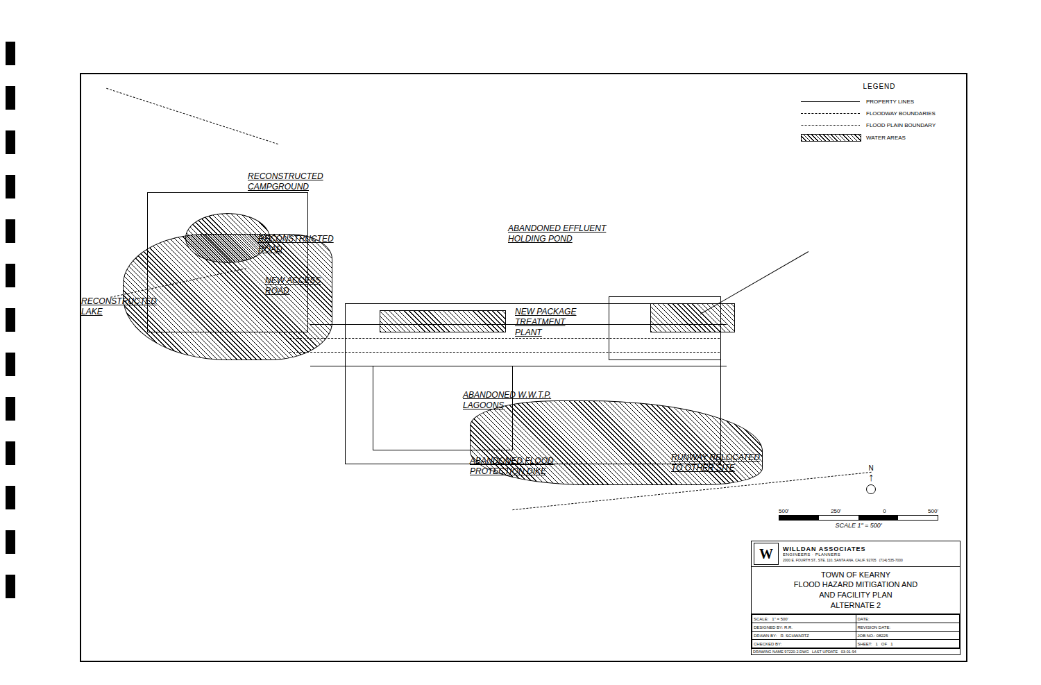LEGEND
| | PROPERTY LINES |
| | FLOODWAY BOUNDARIES |
| | FLOOD PLAIN BOUNDARY |
| | WATER AREAS |
RECONSTRUCTED
CAMPGROUND
RECONSTRUCTED
ROAD
NEW ACCESS
ROAD
RECONSTRUCTED
LAKE
ABANDONED EFFLUENT
HOLDING POND
NEW PACKAGE
TREATMENT
PLANT
ABANDONED W.W.T.P.
LAGOONS
ABANDONED FLOOD
PROTECTION DIKE
RUNWAY RELOCATED
TO OTHER SITE
N
↑
500'250'0500'
SCALE 1" = 500'
W
WILLDAN ASSOCIATES
ENGINEERS · PLANNERS
2000 E. FOURTH ST., STE. 110, SANTA ANA, CALIF. 92705 (714) 535-7000
TOWN OF KEARNY
FLOOD HAZARD MITIGATION AND
AND FACILITY PLAN
ALTERNATE 2
| SCALE: 1" = 500' | DATE: |
| DESIGNED BY: R.R. | REVISION DATE: |
| DRAWN BY: R. SCHWARTZ | JOB NO.: 08225 |
| CHECKED BY: | SHEET: 1 OF 1 |
DRAWING NAME 97220-2.DWG LAST UPDATE 03-01-94